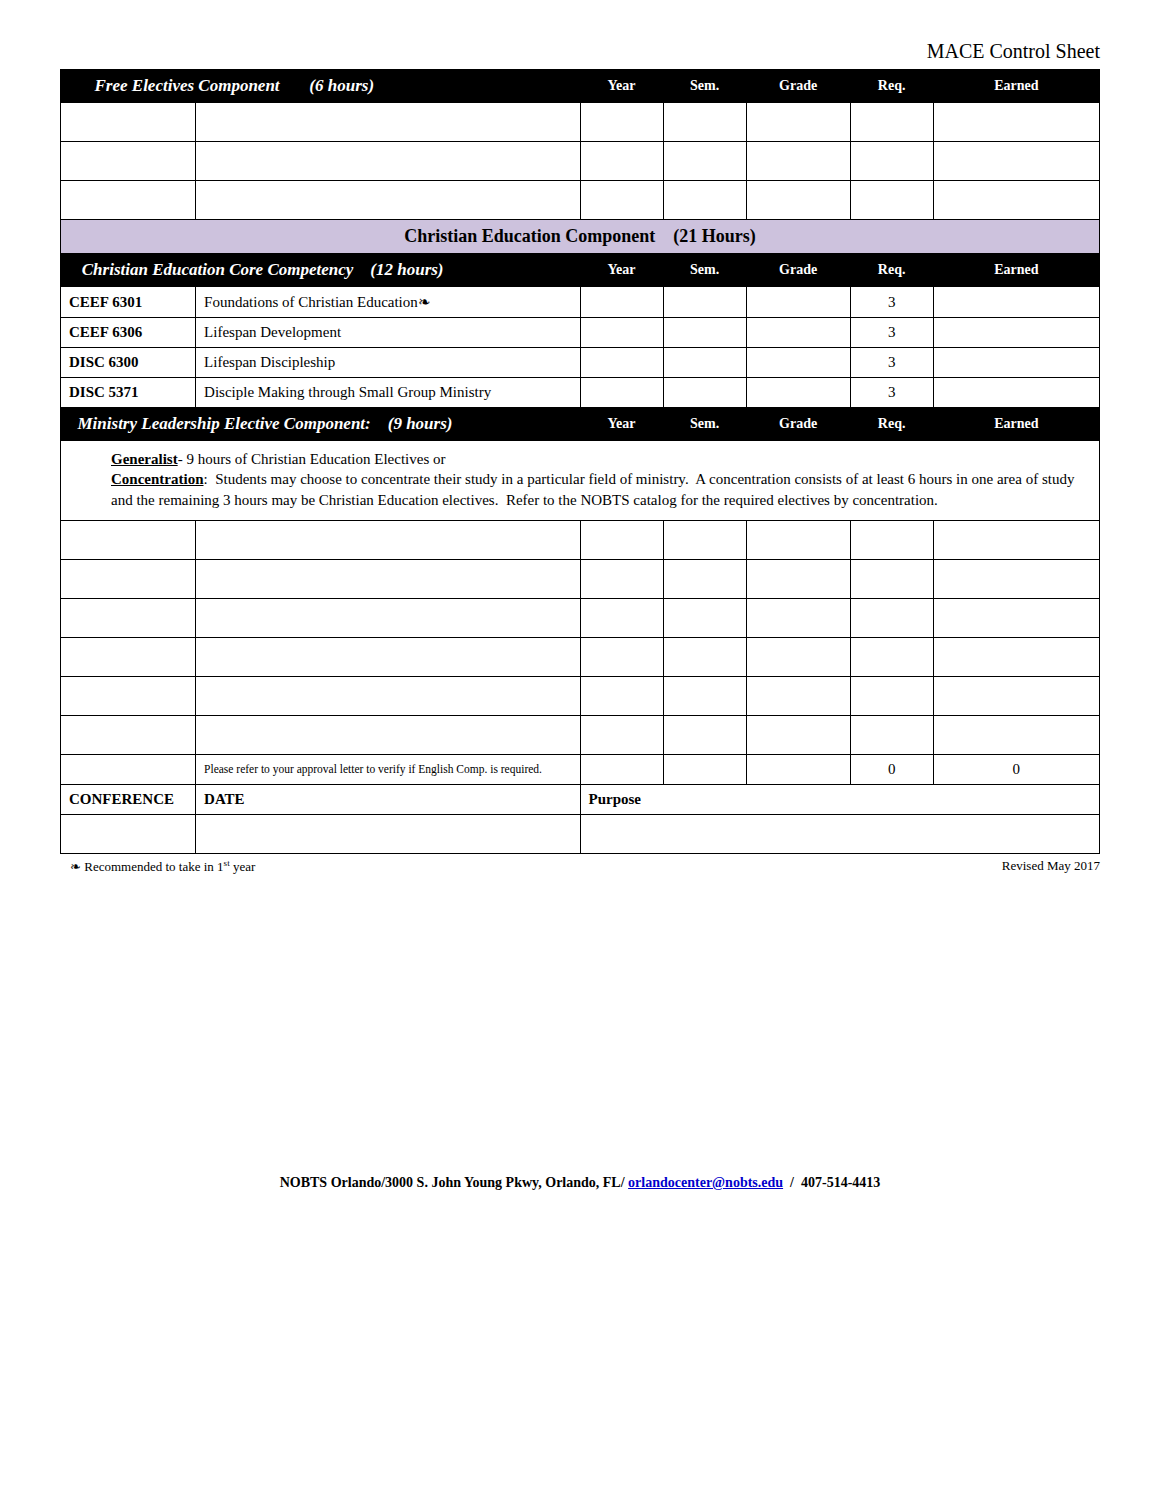MACE Control Sheet
| Free Electives Component (6 hours) | Year | Sem. | Grade | Req. | Earned |
| Christian Education Component (21 Hours) |
| Christian Education Core Competency (12 hours) | Year | Sem. | Grade | Req. | Earned |
| CEEF 6301 | Foundations of Christian Education❧ | | | | 3 | |
| CEEF 6306 | Lifespan Development | | | | 3 | |
| DISC 6300 | Lifespan Discipleship | | | | 3 | |
| DISC 5371 | Disciple Making through Small Group Ministry | | | | 3 | |
| Ministry Leadership Elective Component: (9 hours) | Year | Sem. | Grade | Req. | Earned |
| Generalist - 9 hours of Christian Education Electives or Concentration : Students may choose to concentrate their study in a particular field of ministry. A concentration consists of at least 6 hours in one area of study and the remaining 3 hours may be Christian Education electives. Refer to the NOBTS catalog for the required electives by concentration. |
| | Please refer to your approval letter to verify if English Comp. is required. | | | | 0 | 0 |
| CONFERENCE | DATE | Purpose |
❧ Recommended to take in 1st year Revised May 2017
NOBTS Orlando/3000 S. John Young Pkwy, Orlando, FL/ orlandocenter@nobts.edu / 407-514-4413